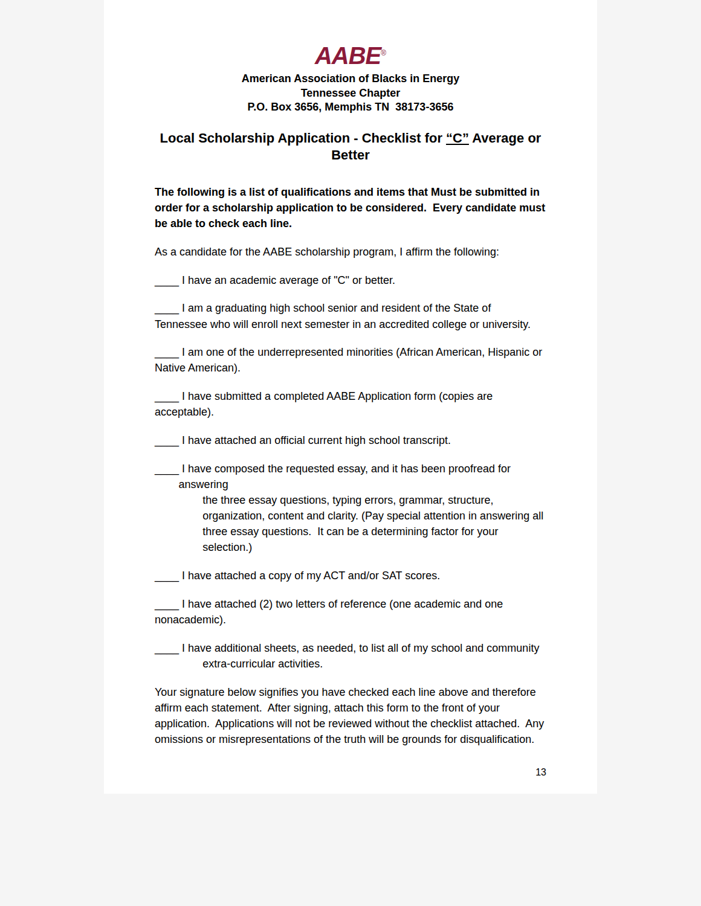AABE®
American Association of Blacks in Energy
Tennessee Chapter
P.O. Box 3656, Memphis TN 38173-3656
Local Scholarship Application - Checklist for “C” Average or Better
The following is a list of qualifications and items that Must be submitted in order for a scholarship application to be considered. Every candidate must be able to check each line.
As a candidate for the AABE scholarship program, I affirm the following:
____ I have an academic average of "C" or better.
____ I am a graduating high school senior and resident of the State of Tennessee who will enroll next semester in an accredited college or university.
____ I am one of the underrepresented minorities (African American, Hispanic or Native American).
____ I have submitted a completed AABE Application form (copies are acceptable).
____ I have attached an official current high school transcript.
____ I have composed the requested essay, and it has been proofread for answering the three essay questions, typing errors, grammar, structure, organization, content and clarity. (Pay special attention in answering all three essay questions. It can be a determining factor for your selection.)
____ I have attached a copy of my ACT and/or SAT scores.
____ I have attached (2) two letters of reference (one academic and one nonacademic).
____ I have additional sheets, as needed, to list all of my school and community extra-curricular activities.
Your signature below signifies you have checked each line above and therefore affirm each statement. After signing, attach this form to the front of your application. Applications will not be reviewed without the checklist attached. Any omissions or misrepresentations of the truth will be grounds for disqualification.
13